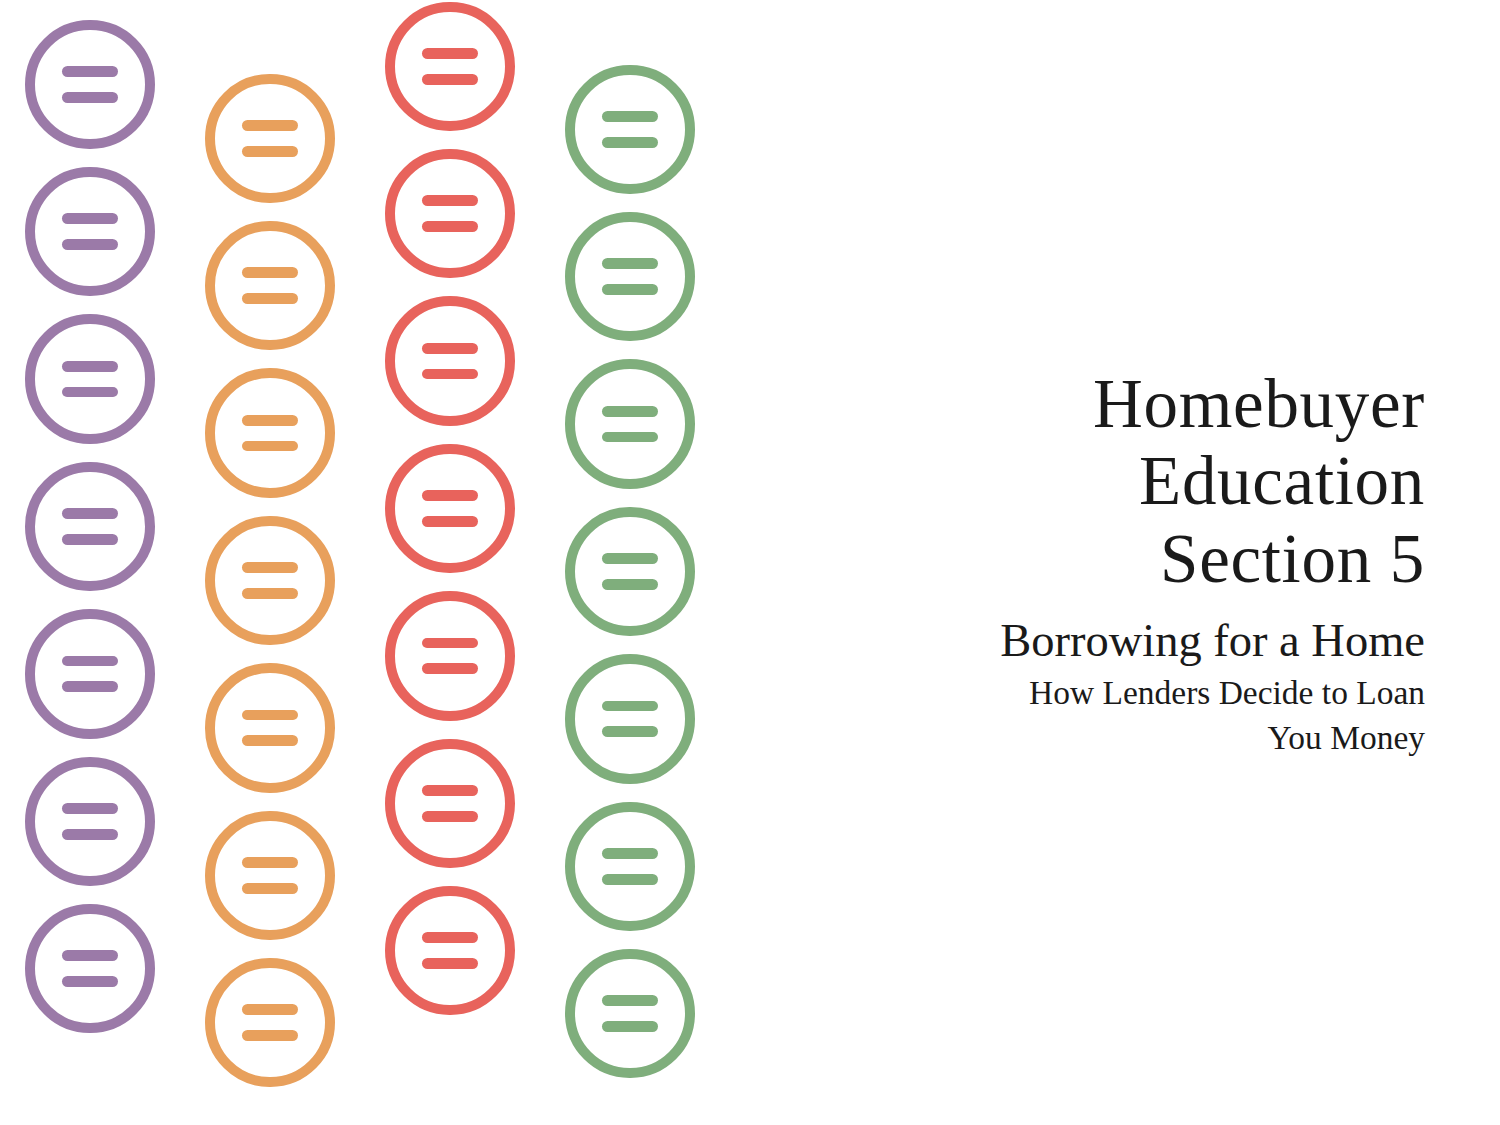Homebuyer Education Section 5
Borrowing for a Home How Lenders Decide to Loan You Money